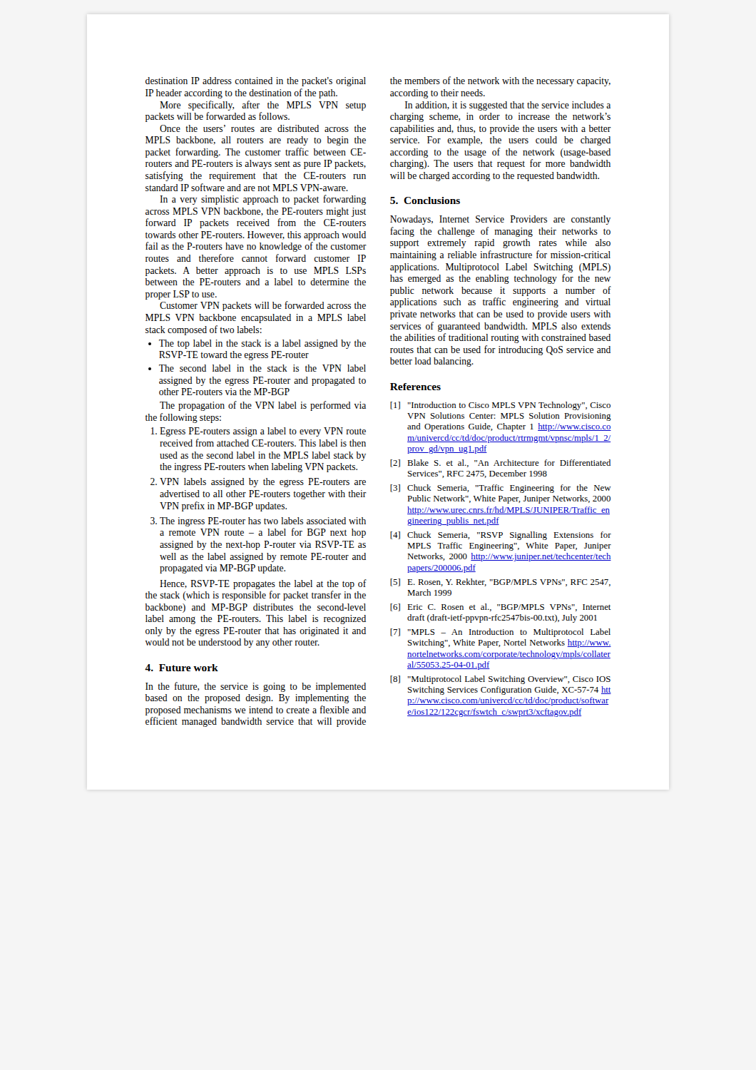destination IP address contained in the packet's original IP header according to the destination of the path.
More specifically, after the MPLS VPN setup packets will be forwarded as follows.
Once the users’ routes are distributed across the MPLS backbone, all routers are ready to begin the packet forwarding. The customer traffic between CE-routers and PE-routers is always sent as pure IP packets, satisfying the requirement that the CE-routers run standard IP software and are not MPLS VPN-aware.
In a very simplistic approach to packet forwarding across MPLS VPN backbone, the PE-routers might just forward IP packets received from the CE-routers towards other PE-routers. However, this approach would fail as the P-routers have no knowledge of the customer routes and therefore cannot forward customer IP packets. A better approach is to use MPLS LSPs between the PE-routers and a label to determine the proper LSP to use.
Customer VPN packets will be forwarded across the MPLS VPN backbone encapsulated in a MPLS label stack composed of two labels:
The top label in the stack is a label assigned by the RSVP-TE toward the egress PE-router
The second label in the stack is the VPN label assigned by the egress PE-router and propagated to other PE-routers via the MP-BGP
The propagation of the VPN label is performed via the following steps:
Egress PE-routers assign a label to every VPN route received from attached CE-routers. This label is then used as the second label in the MPLS label stack by the ingress PE-routers when labeling VPN packets.
VPN labels assigned by the egress PE-routers are advertised to all other PE-routers together with their VPN prefix in MP-BGP updates.
The ingress PE-router has two labels associated with a remote VPN route – a label for BGP next hop assigned by the next-hop P-router via RSVP-TE as well as the label assigned by remote PE-router and propagated via MP-BGP update.
Hence, RSVP-TE propagates the label at the top of the stack (which is responsible for packet transfer in the backbone) and MP-BGP distributes the second-level label among the PE-routers. This label is recognized only by the egress PE-router that has originated it and would not be understood by any other router.
4. Future work
In the future, the service is going to be implemented based on the proposed design. By implementing the proposed mechanisms we intend to create a flexible and efficient managed bandwidth service that will provide the members of the network with the necessary capacity, according to their needs.
In addition, it is suggested that the service includes a charging scheme, in order to increase the network’s capabilities and, thus, to provide the users with a better service. For example, the users could be charged according to the usage of the network (usage-based charging). The users that request for more bandwidth will be charged according to the requested bandwidth.
5. Conclusions
Nowadays, Internet Service Providers are constantly facing the challenge of managing their networks to support extremely rapid growth rates while also maintaining a reliable infrastructure for mission-critical applications. Multiprotocol Label Switching (MPLS) has emerged as the enabling technology for the new public network because it supports a number of applications such as traffic engineering and virtual private networks that can be used to provide users with services of guaranteed bandwidth. MPLS also extends the abilities of traditional routing with constrained based routes that can be used for introducing QoS service and better load balancing.
References
[1]"Introduction to Cisco MPLS VPN Technology", Cisco VPN Solutions Center: MPLS Solution Provisioning and Operations Guide, Chapter 1 http://www.cisco.com/univercd/cc/td/doc/product/rtrmgmt/vpnsc/mpls/1_2/prov_gd/vpn_ug1.pdf
[2] Blake S. et al., "An Architecture for Differentiated Services", RFC 2475, December 1998
[3] Chuck Semeria, "Traffic Engineering for the New Public Network", White Paper, Juniper Networks, 2000 http://www.urec.cnrs.fr/hd/MPLS/JUNIPER/Traffic_engineering_publis_net.pdf
[4] Chuck Semeria, "RSVP Signalling Extensions for MPLS Traffic Engineering", White Paper, Juniper Networks, 2000 http://www.juniper.net/techcenter/techpapers/200006.pdf
[5] E. Rosen, Y. Rekhter, "BGP/MPLS VPNs", RFC 2547, March 1999
[6] Eric C. Rosen et al., "BGP/MPLS VPNs", Internet draft (draft-ietf-ppvpn-rfc2547bis-00.txt), July 2001
[7]"MPLS – An Introduction to Multiprotocol Label Switching", White Paper, Nortel Networks http://www.nortelnetworks.com/corporate/technology/mpls/collateral/55053.25-04-01.pdf
[8]"Multiprotocol Label Switching Overview", Cisco IOS Switching Services Configuration Guide, XC-57-74 http://www.cisco.com/univercd/cc/td/doc/product/software/ios122/122cgcr/fswtch_c/swprt3/xcftagov.pdf